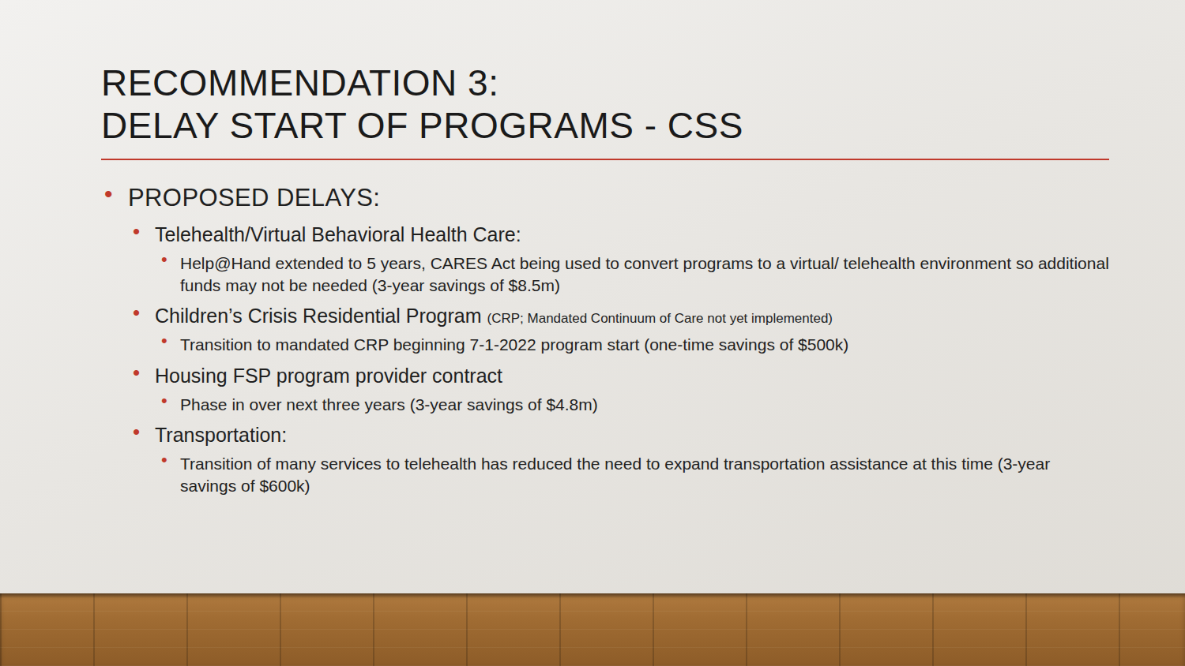Recommendation 3:
Delay Start of Programs - CSS
Proposed delays:
Telehealth/Virtual Behavioral Health Care:
Help@Hand extended to 5 years, CARES Act being used to convert programs to a virtual/ telehealth environment so additional funds may not be needed (3-year savings of $8.5m)
Children’s Crisis Residential Program (CRP; Mandated Continuum of Care not yet implemented)
Transition to mandated CRP beginning 7-1-2022 program start (one-time savings of $500k)
Housing FSP program provider contract
Phase in over next three years (3-year savings of $4.8m)
Transportation:
Transition of many services to telehealth has reduced the need to expand transportation assistance at this time (3-year savings of $600k)